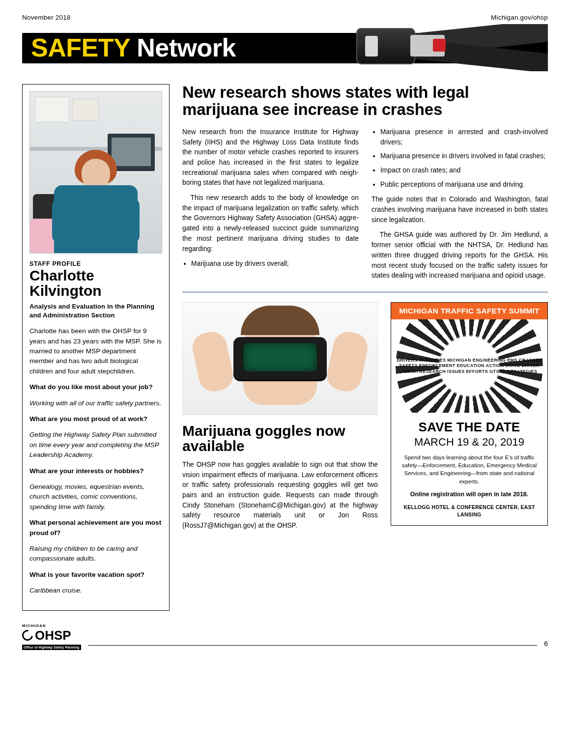November 2018
Michigan.gov/ohsp
SAFETY Network
STAFF PROFILE
Charlotte
Kilvington
Analysis and Evaluation in the Planning and Administration Section
Charlotte has been with the OHSP for 9 years and has 23 years with the MSP. She is married to another MSP department member and has two adult biological children and four adult stepchildren.
What do you like most about your job?
Working with all of our traffic safety partners.
What are you most proud of at work?
Getting the Highway Safety Plan submitted on time every year and completing the MSP Leadership Academy.
What are your interests or hobbies?
Genealogy, movies, equestrian events, church activities, comic conventions, spending time with family.
What personal achievement are you most proud of?
Raising my children to be caring and compassionate adults.
What is your favorite vacation spot?
Caribbean cruise.
New research shows states with legal marijuana see increase in crashes
New research from the Insurance Institute for Highway Safety (IIHS) and the Highway Loss Data Institute finds the number of motor vehicle crashes reported to insurers and police has increased in the first states to legalize recreational marijuana sales when compared with neighboring states that have not legalized marijuana.
This new research adds to the body of knowledge on the impact of marijuana legalization on traffic safety, which the Governors Highway Safety Association (GHSA) aggregated into a newly-released succinct guide summarizing the most pertinent marijuana driving studies to date regarding:
Marijuana use by drivers overall;
Marijuana presence in arrested and crash-involved drivers;
Marijuana presence in drivers involved in fatal crashes;
Impact on crash rates; and
Public perceptions of marijuana use and driving.
The guide notes that in Colorado and Washington, fatal crashes involving marijuana have increased in both states since legalization.
The GHSA guide was authored by Dr. Jim Hedlund, a former senior official with the NHTSA, Dr. Hedlund has written three drugged driving reports for the GHSA. His most recent study focused on the traffic safety issues for states dealing with increased marijuana and opioid usage.
Marijuana goggles now available
The OHSP now has goggles available to sign out that show the vision impairment effects of marijuana. Law enforcement officers or traffic safety professionals requesting goggles will get two pairs and an instruction guide. Requests can made through Cindy Stoneham (StonehamC@Michigan.gov) at the highway safety resource materials unit or Jon Ross (RossJ7@Michigan.gov) at the OHSP.
MICHIGAN TRAFFIC SAFETY SUMMIT
DRIVERS FATALITIES MICHIGAN ENGINEERING EMS CRASHES SAFETY ENFORCEMENT EDUCATION ACTION STATE DRIVER CRASH RESEARCH ISSUES EFFORTS GTSAC STRATEGIES
SAVE THE DATE
MARCH 19 & 20, 2019
Spend two days learning about the four E’s of traffic safety—Enforcement, Education, Emergency Medical Services, and Engineering—from state and national experts.
Online registration will open in late 2018.
KELLOGG HOTEL & CONFERENCE CENTER, EAST LANSING
MICHIGAN
OHSP
Office of Highway Safety Planning
6